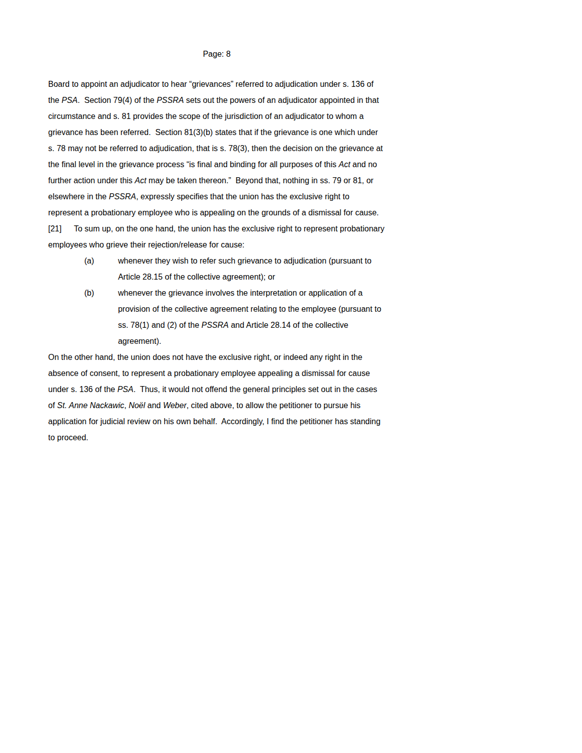Page: 8
Board to appoint an adjudicator to hear “grievances” referred to adjudication under s. 136 of the PSA. Section 79(4) of the PSSRA sets out the powers of an adjudicator appointed in that circumstance and s. 81 provides the scope of the jurisdiction of an adjudicator to whom a grievance has been referred. Section 81(3)(b) states that if the grievance is one which under s. 78 may not be referred to adjudication, that is s. 78(3), then the decision on the grievance at the final level in the grievance process “is final and binding for all purposes of this Act and no further action under this Act may be taken thereon.” Beyond that, nothing in ss. 79 or 81, or elsewhere in the PSSRA, expressly specifies that the union has the exclusive right to represent a probationary employee who is appealing on the grounds of a dismissal for cause.
[21] To sum up, on the one hand, the union has the exclusive right to represent probationary employees who grieve their rejection/release for cause:
(a) whenever they wish to refer such grievance to adjudication (pursuant to Article 28.15 of the collective agreement); or
(b) whenever the grievance involves the interpretation or application of a provision of the collective agreement relating to the employee (pursuant to ss. 78(1) and (2) of the PSSRA and Article 28.14 of the collective agreement).
On the other hand, the union does not have the exclusive right, or indeed any right in the absence of consent, to represent a probationary employee appealing a dismissal for cause under s. 136 of the PSA. Thus, it would not offend the general principles set out in the cases of St. Anne Nackawic, Noël and Weber, cited above, to allow the petitioner to pursue his application for judicial review on his own behalf. Accordingly, I find the petitioner has standing to proceed.